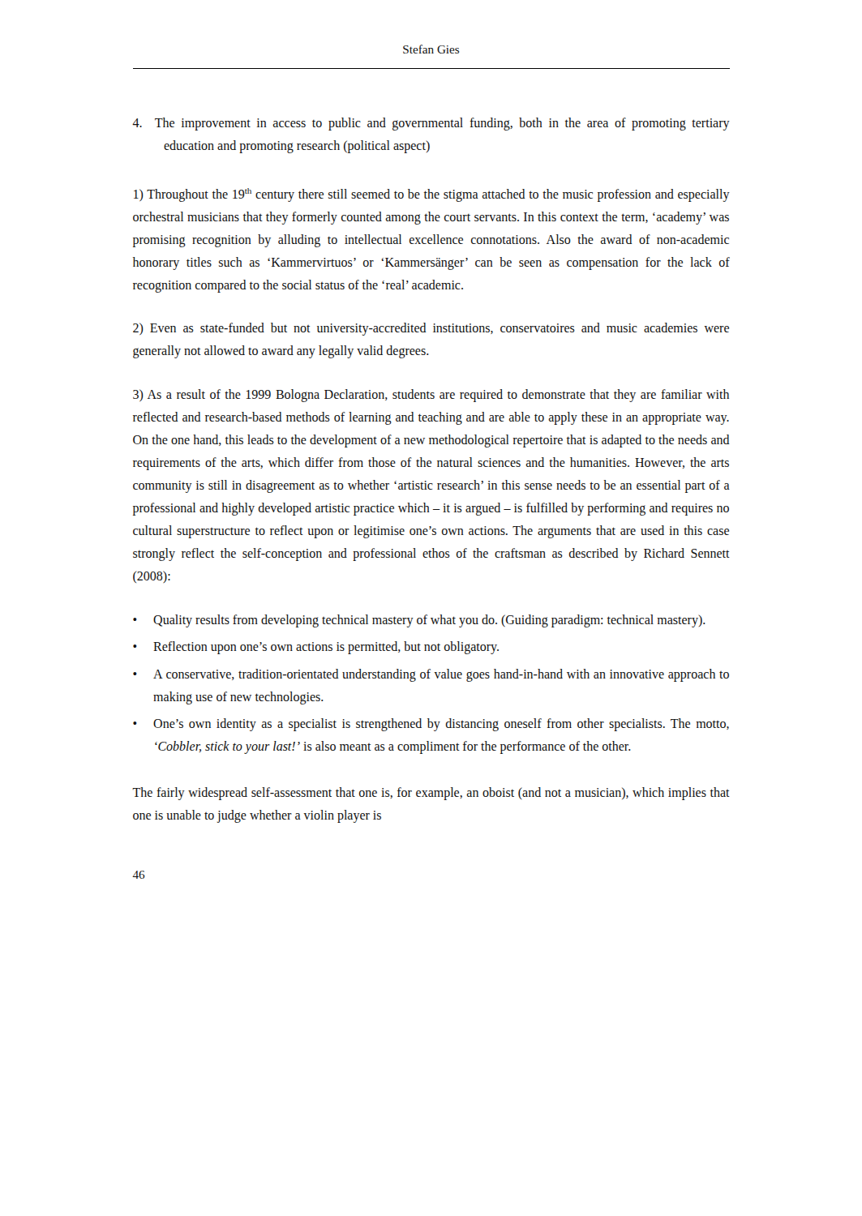Stefan Gies
4. The improvement in access to public and governmental funding, both in the area of promoting tertiary education and promoting research (political aspect)
1) Throughout the 19th century there still seemed to be the stigma attached to the music profession and especially orchestral musicians that they formerly counted among the court servants. In this context the term, ‘academy’ was promising recognition by alluding to intellectual excellence connotations. Also the award of non-academic honorary titles such as ‘Kammervirtuos’ or ‘Kammersänger’ can be seen as compensation for the lack of recognition compared to the social status of the ‘real’ academic.
2) Even as state-funded but not university-accredited institutions, conservatoires and music academies were generally not allowed to award any legally valid degrees.
3) As a result of the 1999 Bologna Declaration, students are required to demonstrate that they are familiar with reflected and research-based methods of learning and teaching and are able to apply these in an appropriate way. On the one hand, this leads to the development of a new methodological repertoire that is adapted to the needs and requirements of the arts, which differ from those of the natural sciences and the humanities. However, the arts community is still in disagreement as to whether ‘artistic research’ in this sense needs to be an essential part of a professional and highly developed artistic practice which – it is argued – is fulfilled by performing and requires no cultural superstructure to reflect upon or legitimise one’s own actions. The arguments that are used in this case strongly reflect the self-conception and professional ethos of the craftsman as described by Richard Sennett (2008):
Quality results from developing technical mastery of what you do. (Guiding paradigm: technical mastery).
Reflection upon one’s own actions is permitted, but not obligatory.
A conservative, tradition-orientated understanding of value goes hand-in-hand with an innovative approach to making use of new technologies.
One’s own identity as a specialist is strengthened by distancing oneself from other specialists. The motto, ‘Cobbler, stick to your last!’ is also meant as a compliment for the performance of the other.
The fairly widespread self-assessment that one is, for example, an oboist (and not a musician), which implies that one is unable to judge whether a violin player is
46